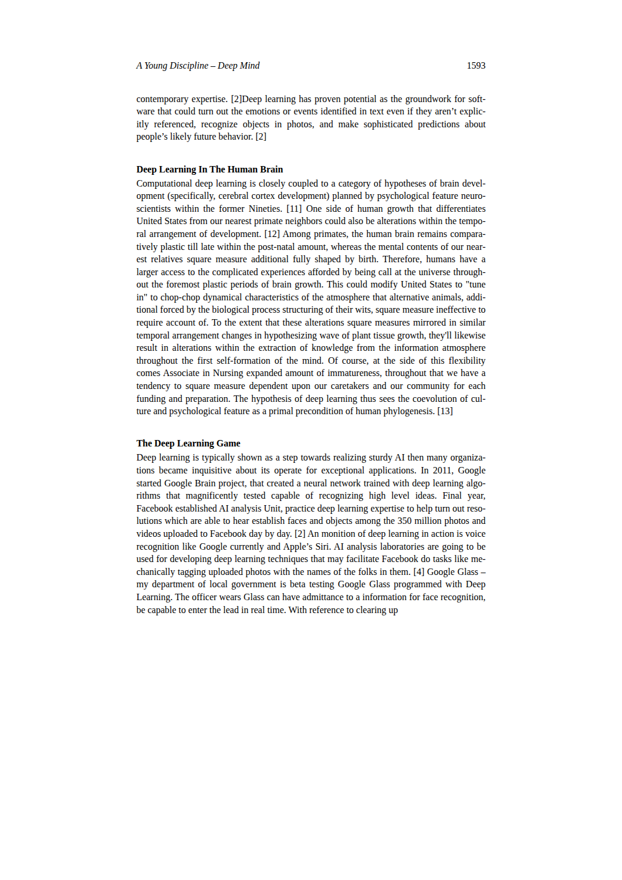A Young Discipline – Deep Mind 1593
contemporary expertise. [2]Deep learning has proven potential as the groundwork for software that could turn out the emotions or events identified in text even if they aren’t explicitly referenced, recognize objects in photos, and make sophisticated predictions about people’s likely future behavior. [2]
Deep Learning In The Human Brain
Computational deep learning is closely coupled to a category of hypotheses of brain development (specifically, cerebral cortex development) planned by psychological feature neuroscientists within the former Nineties. [11] One side of human growth that differentiates United States from our nearest primate neighbors could also be alterations within the temporal arrangement of development. [12] Among primates, the human brain remains comparatively plastic till late within the post-natal amount, whereas the mental contents of our nearest relatives square measure additional fully shaped by birth. Therefore, humans have a larger access to the complicated experiences afforded by being call at the universe throughout the foremost plastic periods of brain growth. This could modify United States to "tune in" to chop-chop dynamical characteristics of the atmosphere that alternative animals, additional forced by the biological process structuring of their wits, square measure ineffective to require account of. To the extent that these alterations square measures mirrored in similar temporal arrangement changes in hypothesizing wave of plant tissue growth, they'll likewise result in alterations within the extraction of knowledge from the information atmosphere throughout the first self-formation of the mind. Of course, at the side of this flexibility comes Associate in Nursing expanded amount of immatureness, throughout that we have a tendency to square measure dependent upon our caretakers and our community for each funding and preparation. The hypothesis of deep learning thus sees the coevolution of culture and psychological feature as a primal precondition of human phylogenesis. [13]
The Deep Learning Game
Deep learning is typically shown as a step towards realizing sturdy AI then many organizations became inquisitive about its operate for exceptional applications. In 2011, Google started Google Brain project, that created a neural network trained with deep learning algorithms that magnificently tested capable of recognizing high level ideas. Final year, Facebook established AI analysis Unit, practice deep learning expertise to help turn out resolutions which are able to hear establish faces and objects among the 350 million photos and videos uploaded to Facebook day by day. [2] An monition of deep learning in action is voice recognition like Google currently and Apple’s Siri. AI analysis laboratories are going to be used for developing deep learning techniques that may facilitate Facebook do tasks like mechanically tagging uploaded photos with the names of the folks in them. [4] Google Glass – my department of local government is beta testing Google Glass programmed with Deep Learning. The officer wears Glass can have admittance to a information for face recognition, be capable to enter the lead in real time. With reference to clearing up